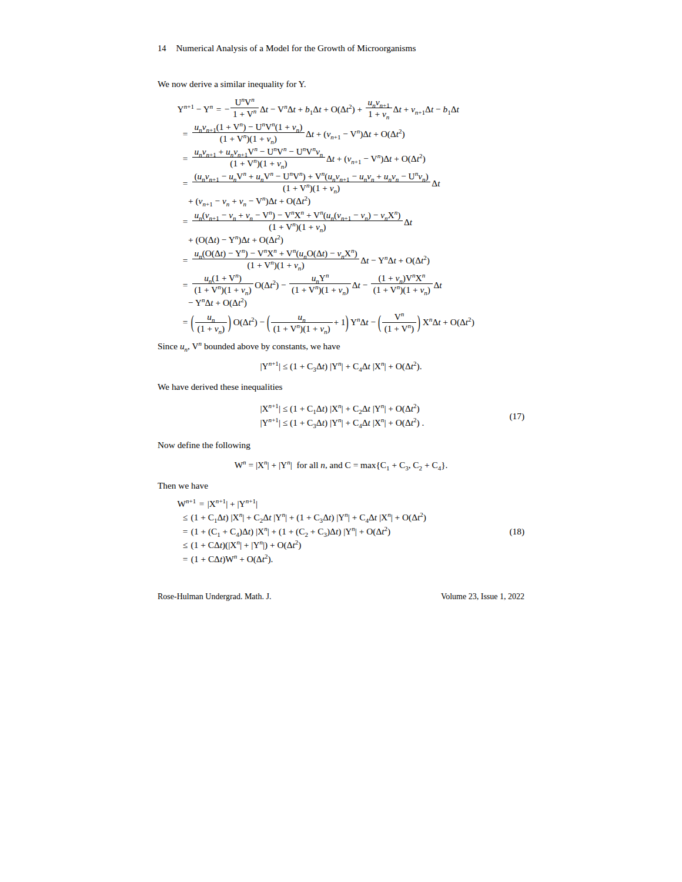14 Numerical Analysis of a Model for the Growth of Microorganisms
We now derive a similar inequality for Y.
Yn+1 − Yn = −UnVn 1 + Vn Δt − VnΔt + b1Δt + O(Δt2) + unvn+11 + vn Δt + vn+1Δt − b1Δt
= unvn+1(1 + Vn) − UnVn(1 + vn)(1 + Vn)(1 + vn) Δt + (vn+1 − Vn)Δt + O(Δt2)
= unvn+1 + unvn+1Vn − UnVn − UnVnvn(1 + Vn)(1 + vn) Δt + (vn+1 − Vn)Δt + O(Δt2)
= (unvn+1 − un Vn + un Vn − UnVn) + Vn(unvn+1 − unvn + unvn − Unvn)(1 + Vn)(1 + vn) Δt
+ (vn+1 − vn + vn − Vn)Δt + O(Δt2)
= un(vn+1 − vn + vn − Vn) − VnXn + Vn(un(vn+1 − vn) − vn Xn)(1 + Vn)(1 + vn) Δt
+ (O(Δt) − Yn)Δt + O(Δt2)
= un(O(Δt) − Yn) − VnXn + Vn(un O(Δt) − vn Xn)(1 + Vn)(1 + vn) Δt − YnΔt + O(Δt2)
= un(1 + Vn)(1 + Vn)(1 + vn) O(Δt2) − un Yn(1 + Vn)(1 + vn) Δt − (1 + vn)VnXn(1 + Vn)(1 + vn) Δt
− YnΔt + O(Δt2)
= (un(1 + vn)) O(Δt2) − (un(1 + Vn)(1 + vn) + 1) YnΔt − (Vn(1 + Vn)) XnΔt + O(Δt2)
Since un, Vn bounded above by constants, we have
|Yn+1| ≤ (1 + C3Δt) |Yn| + C4Δt |Xn| + O(Δt2).
We have derived these inequalities
|Xn+1| ≤ (1 + C1Δt) |Xn| + C2Δt |Yn| + O(Δt2)
|Yn+1| ≤ (1 + C3Δt) |Yn| + C4Δt |Xn| + O(Δt2).
(17)
Now define the following
Wn = |Xn| + |Yn| for all n, and C = max{C1 + C3, C2 + C4}.
Then we have
Wn+1 = |Xn+1| + |Yn+1|
≤ (1 + C1Δt) |Xn| + C2Δt |Yn| + (1 + C3Δt) |Yn| + C4Δt |Xn| + O(Δt2)
= (1 + (C1 + C4)Δt) |Xn| + (1 + (C2 + C3)Δt) |Yn| + O(Δt2)
≤ (1 + CΔt)(|Xn| + |Yn|) + O(Δt2)
= (1 + CΔt)Wn + O(Δt2).
(18)
Rose-Hulman Undergrad. Math. J. Volume 23, Issue 1, 2022